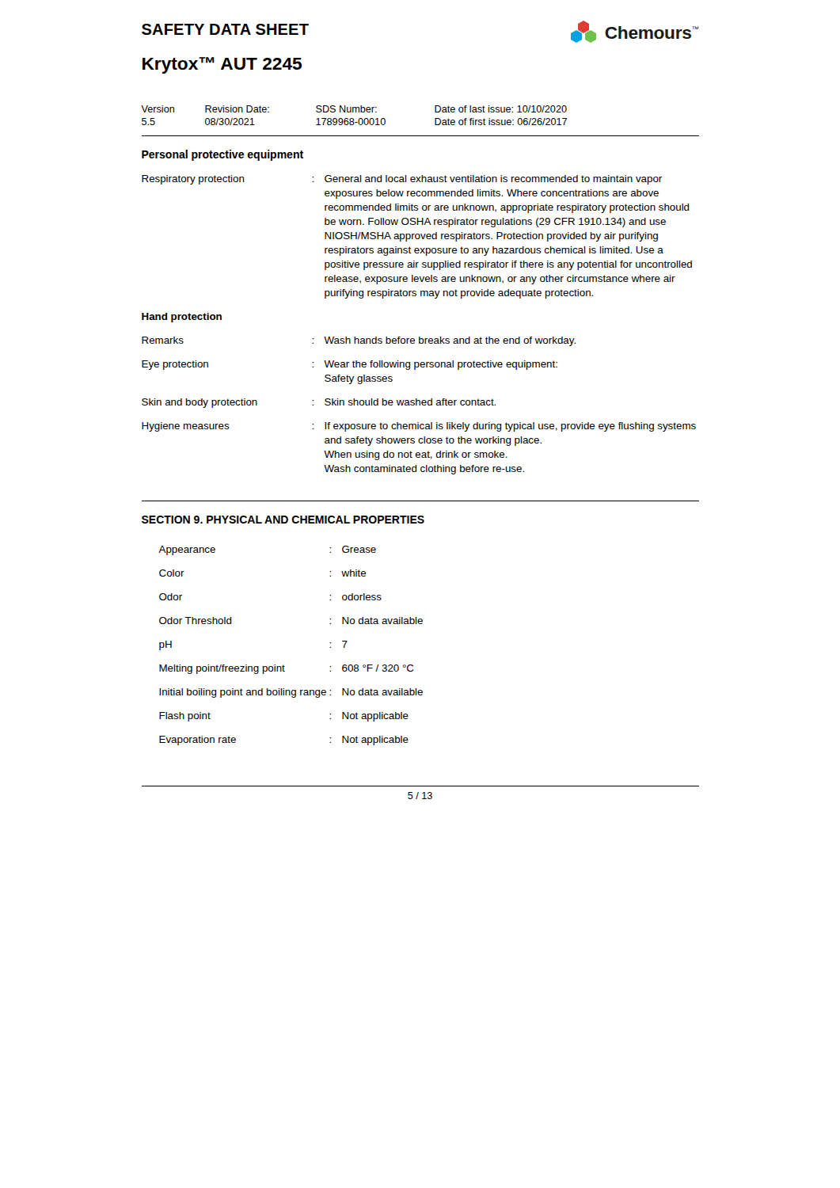SAFETY DATA SHEET
Krytox™ AUT 2245
Chemours™
| Version 5.5 | Revision Date: 08/30/2021 | SDS Number: 1789968-00010 | Date of last issue: 10/10/2020 Date of first issue: 06/26/2017 |
Personal protective equipment
| Respiratory protection | : | General and local exhaust ventilation is recommended to maintain vapor exposures below recommended limits. Where concentrations are above recommended limits or are unknown, appropriate respiratory protection should be worn. Follow OSHA respirator regulations (29 CFR 1910.134) and use NIOSH/MSHA approved respirators. Protection provided by air purifying respirators against exposure to any hazardous chemical is limited. Use a positive pressure air supplied respirator if there is any potential for uncontrolled release, exposure levels are unknown, or any other circumstance where air purifying respirators may not provide adequate protection. |
| Hand protection |
| Remarks | : | Wash hands before breaks and at the end of workday. |
| Eye protection | : | Wear the following personal protective equipment: Safety glasses |
| Skin and body protection | : | Skin should be washed after contact. |
| Hygiene measures | : | If exposure to chemical is likely during typical use, provide eye flushing systems and safety showers close to the working place. When using do not eat, drink or smoke. Wash contaminated clothing before re-use. |
SECTION 9. PHYSICAL AND CHEMICAL PROPERTIES
| Appearance | : | Grease |
| Color | : | white |
| Odor | : | odorless |
| Odor Threshold | : | No data available |
| pH | : | 7 |
| Melting point/freezing point | : | 608 °F / 320 °C |
| Initial boiling point and boiling range | : | No data available |
| Flash point | : | Not applicable |
| Evaporation rate | : | Not applicable |
5 / 13